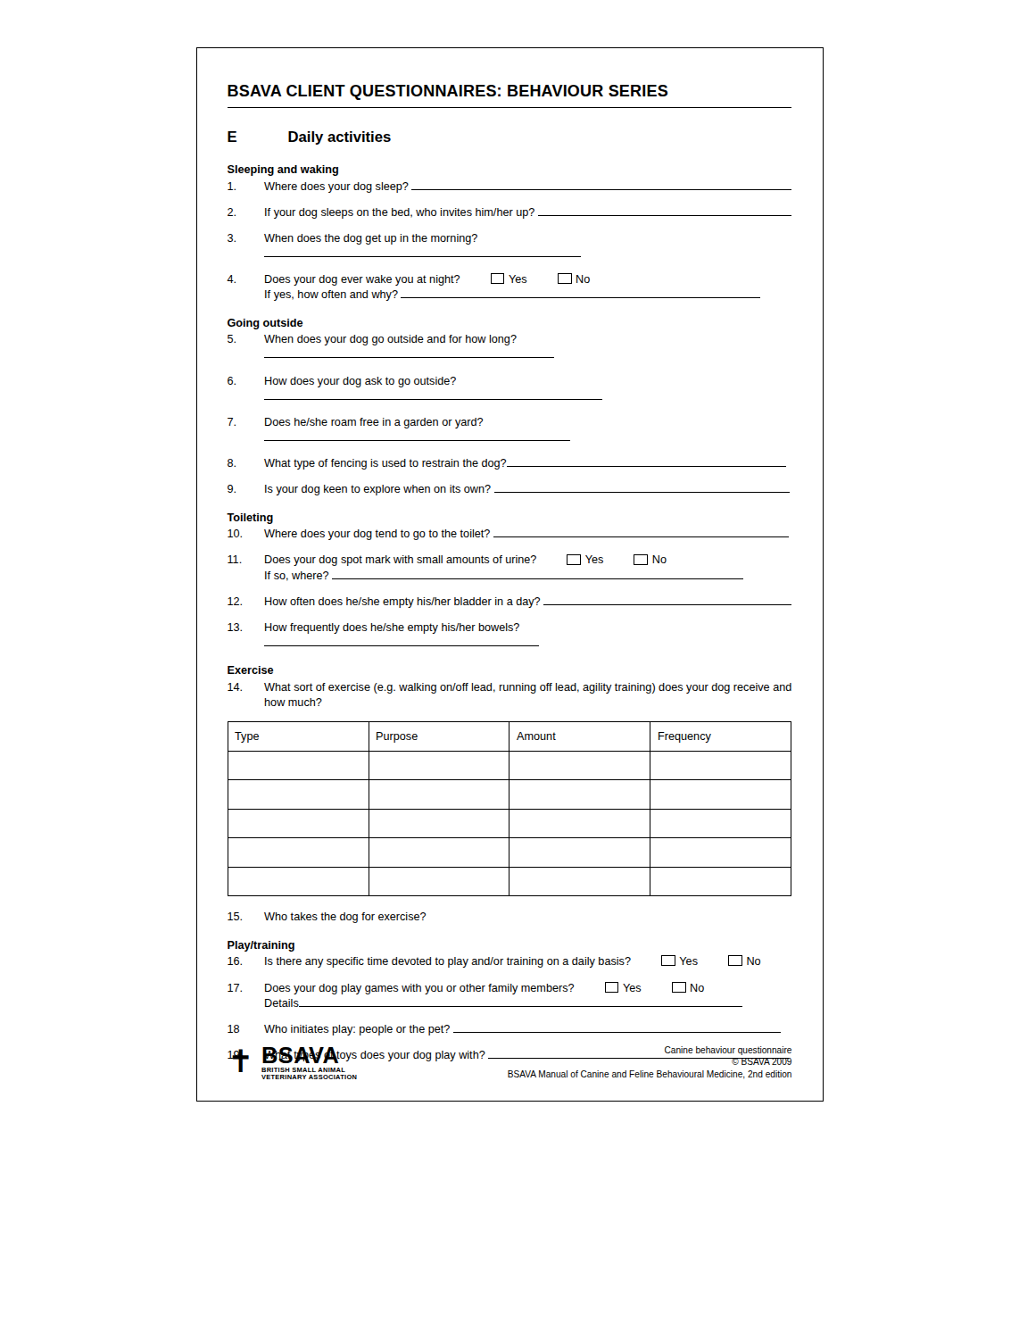BSAVA CLIENT QUESTIONNAIRES: BEHAVIOUR SERIES
E Daily activities
Sleeping and waking
1. Where does your dog sleep?
2. If your dog sleeps on the bed, who invites him/her up?
3. When does the dog get up in the morning?
4. Does your dog ever wake you at night? Yes No
If yes, how often and why?
Going outside
5. When does your dog go outside and for how long?
6. How does your dog ask to go outside?
7. Does he/she roam free in a garden or yard?
8. What type of fencing is used to restrain the dog?
9. Is your dog keen to explore when on its own?
Toileting
10. Where does your dog tend to go to the toilet?
11. Does your dog spot mark with small amounts of urine? Yes No
If so, where?
12. How often does he/she empty his/her bladder in a day?
13. How frequently does he/she empty his/her bowels?
Exercise
14. What sort of exercise (e.g. walking on/off lead, running off lead, agility training) does your dog receive and how much?
| Type | Purpose | Amount | Frequency |
| --- | --- | --- | --- |
15. Who takes the dog for exercise?
Play/training
16. Is there any specific time devoted to play and/or training on a daily basis? Yes No
17. Does your dog play games with you or other family members? Yes No
Details
18 Who initiates play: people or the pet?
19 What types of toys does your dog play with?
✝
BSAVA
BRITISH SMALL ANIMAL
VETERINARY ASSOCIATION
Canine behaviour questionnaire
© BSAVA 2009
BSAVA Manual of Canine and Feline Behavioural Medicine, 2nd edition